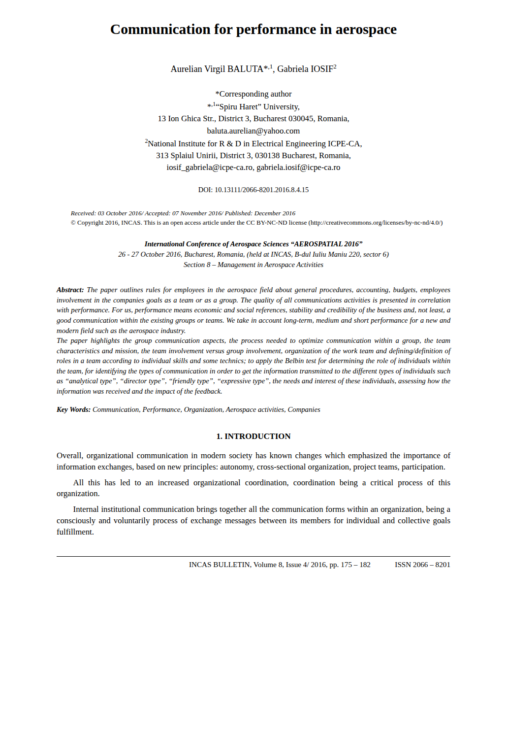Communication for performance in aerospace
Aurelian Virgil BALUTA*,1, Gabriela IOSIF2
*Corresponding author
*,1“Spiru Haret” University,
13 Ion Ghica Str., District 3, Bucharest 030045, Romania,
baluta.aurelian@yahoo.com
2National Institute for R & D in Electrical Engineering ICPE-CA,
313 Splaiul Unirii, District 3, 030138 Bucharest, Romania,
iosif_gabriela@icpe-ca.ro, gabriela.iosif@icpe-ca.ro
DOI: 10.13111/2066-8201.2016.8.4.15
Received: 03 October 2016/ Accepted: 07 November 2016/ Published: December 2016
© Copyright 2016, INCAS. This is an open access article under the CC BY-NC-ND license (http://creativecommons.org/licenses/by-nc-nd/4.0/)
International Conference of Aerospace Sciences “AEROSPATIAL 2016”
26 - 27 October 2016, Bucharest, Romania, (held at INCAS, B-dul Iuliu Maniu 220, sector 6)
Section 8 – Management in Aerospace Activities
Abstract: The paper outlines rules for employees in the aerospace field about general procedures, accounting, budgets, employees involvement in the companies goals as a team or as a group. The quality of all communications activities is presented in correlation with performance. For us, performance means economic and social references, stability and credibility of the business and, not least, a good communication within the existing groups or teams. We take in account long-term, medium and short performance for a new and modern field such as the aerospace industry.
The paper highlights the group communication aspects, the process needed to optimize communication within a group, the team characteristics and mission, the team involvement versus group involvement, organization of the work team and defining/definition of roles in a team according to individual skills and some technics; to apply the Belbin test for determining the role of individuals within the team, for identifying the types of communication in order to get the information transmitted to the different types of individuals such as “analytical type”, “director type”, “friendly type”, “expressive type”, the needs and interest of these individuals, assessing how the information was received and the impact of the feedback.
Key Words: Communication, Performance, Organization, Aerospace activities, Companies
1. INTRODUCTION
Overall, organizational communication in modern society has known changes which emphasized the importance of information exchanges, based on new principles: autonomy, cross-sectional organization, project teams, participation.
All this has led to an increased organizational coordination, coordination being a critical process of this organization.
Internal institutional communication brings together all the communication forms within an organization, being a consciously and voluntarily process of exchange messages between its members for individual and collective goals fulfillment.
INCAS BULLETIN, Volume 8, Issue 4/ 2016, pp. 175 – 182 ISSN 2066 – 8201